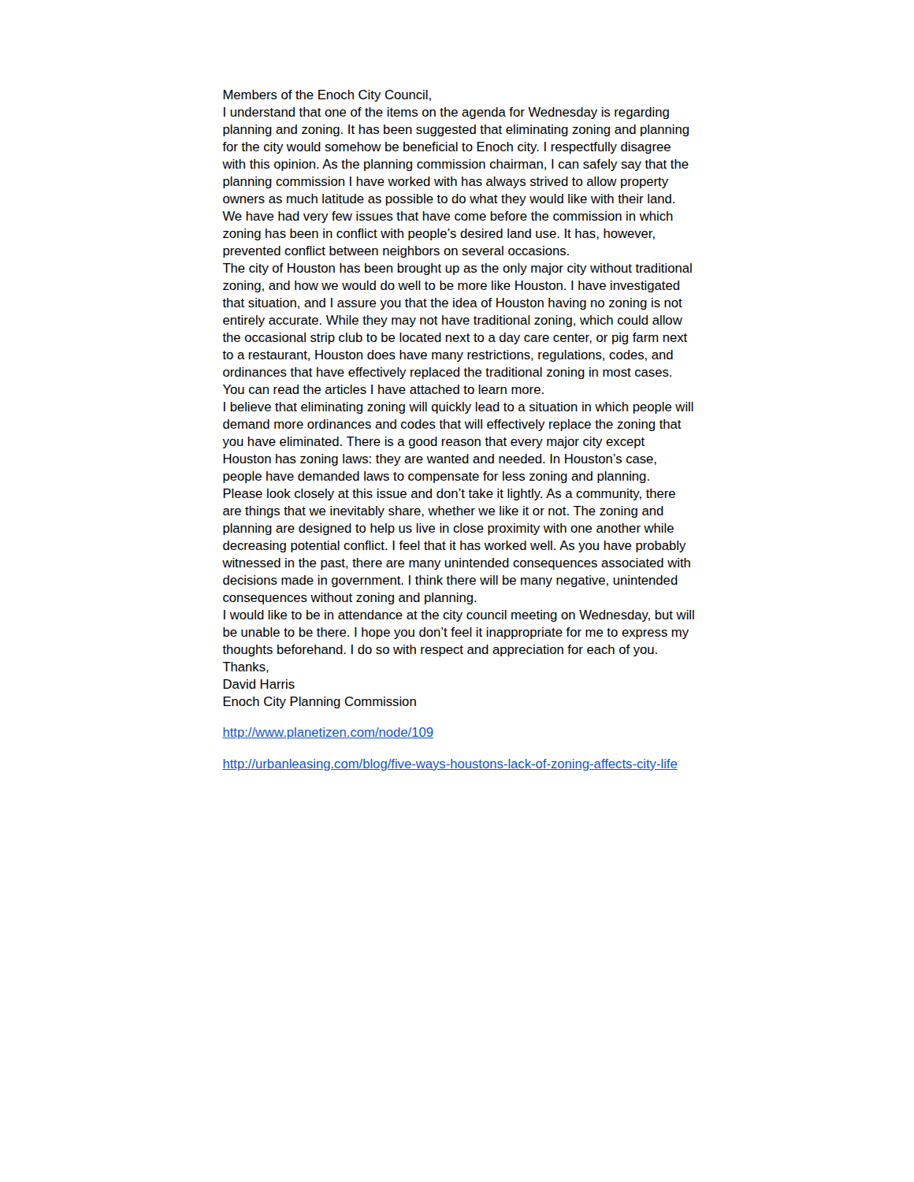Members of the Enoch City Council,
I understand that one of the items on the agenda for Wednesday is regarding planning and zoning. It has been suggested that eliminating zoning and planning for the city would somehow be beneficial to Enoch city. I respectfully disagree with this opinion. As the planning commission chairman, I can safely say that the planning commission I have worked with has always strived to allow property owners as much latitude as possible to do what they would like with their land. We have had very few issues that have come before the commission in which zoning has been in conflict with people’s desired land use. It has, however, prevented conflict between neighbors on several occasions.
The city of Houston has been brought up as the only major city without traditional zoning, and how we would do well to be more like Houston. I have investigated that situation, and I assure you that the idea of Houston having no zoning is not entirely accurate. While they may not have traditional zoning, which could allow the occasional strip club to be located next to a day care center, or pig farm next to a restaurant, Houston does have many restrictions, regulations, codes, and ordinances that have effectively replaced the traditional zoning in most cases. You can read the articles I have attached to learn more.
I believe that eliminating zoning will quickly lead to a situation in which people will demand more ordinances and codes that will effectively replace the zoning that you have eliminated. There is a good reason that every major city except Houston has zoning laws: they are wanted and needed. In Houston’s case, people have demanded laws to compensate for less zoning and planning.
Please look closely at this issue and don’t take it lightly. As a community, there are things that we inevitably share, whether we like it or not. The zoning and planning are designed to help us live in close proximity with one another while decreasing potential conflict. I feel that it has worked well. As you have probably witnessed in the past, there are many unintended consequences associated with decisions made in government. I think there will be many negative, unintended consequences without zoning and planning.
I would like to be in attendance at the city council meeting on Wednesday, but will be unable to be there. I hope you don’t feel it inappropriate for me to express my thoughts beforehand. I do so with respect and appreciation for each of you.
Thanks,
David Harris
Enoch City Planning Commission
http://www.planetizen.com/node/109
http://urbanleasing.com/blog/five-ways-houstons-lack-of-zoning-affects-city-life